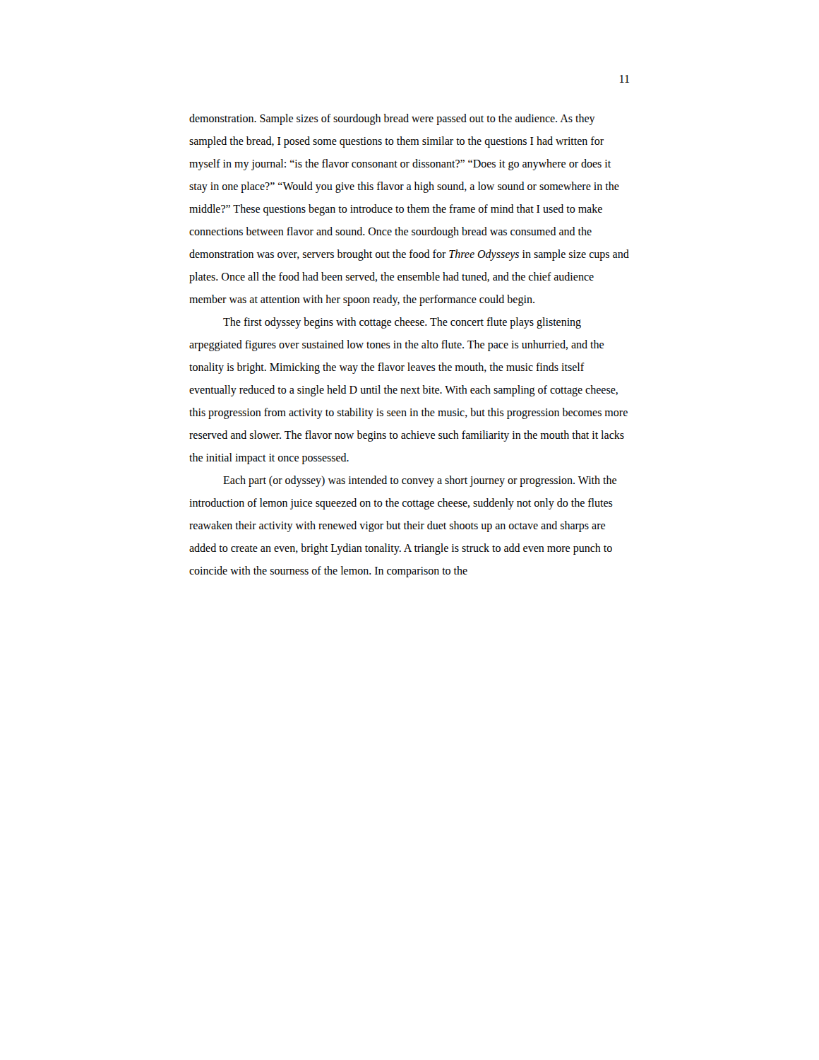11
demonstration. Sample sizes of sourdough bread were passed out to the audience. As they sampled the bread, I posed some questions to them similar to the questions I had written for myself in my journal: “is the flavor consonant or dissonant?” “Does it go anywhere or does it stay in one place?” “Would you give this flavor a high sound, a low sound or somewhere in the middle?” These questions began to introduce to them the frame of mind that I used to make connections between flavor and sound. Once the sourdough bread was consumed and the demonstration was over, servers brought out the food for Three Odysseys in sample size cups and plates. Once all the food had been served, the ensemble had tuned, and the chief audience member was at attention with her spoon ready, the performance could begin.
The first odyssey begins with cottage cheese. The concert flute plays glistening arpeggiated figures over sustained low tones in the alto flute. The pace is unhurried, and the tonality is bright. Mimicking the way the flavor leaves the mouth, the music finds itself eventually reduced to a single held D until the next bite. With each sampling of cottage cheese, this progression from activity to stability is seen in the music, but this progression becomes more reserved and slower. The flavor now begins to achieve such familiarity in the mouth that it lacks the initial impact it once possessed.
Each part (or odyssey) was intended to convey a short journey or progression. With the introduction of lemon juice squeezed on to the cottage cheese, suddenly not only do the flutes reawaken their activity with renewed vigor but their duet shoots up an octave and sharps are added to create an even, bright Lydian tonality. A triangle is struck to add even more punch to coincide with the sourness of the lemon. In comparison to the